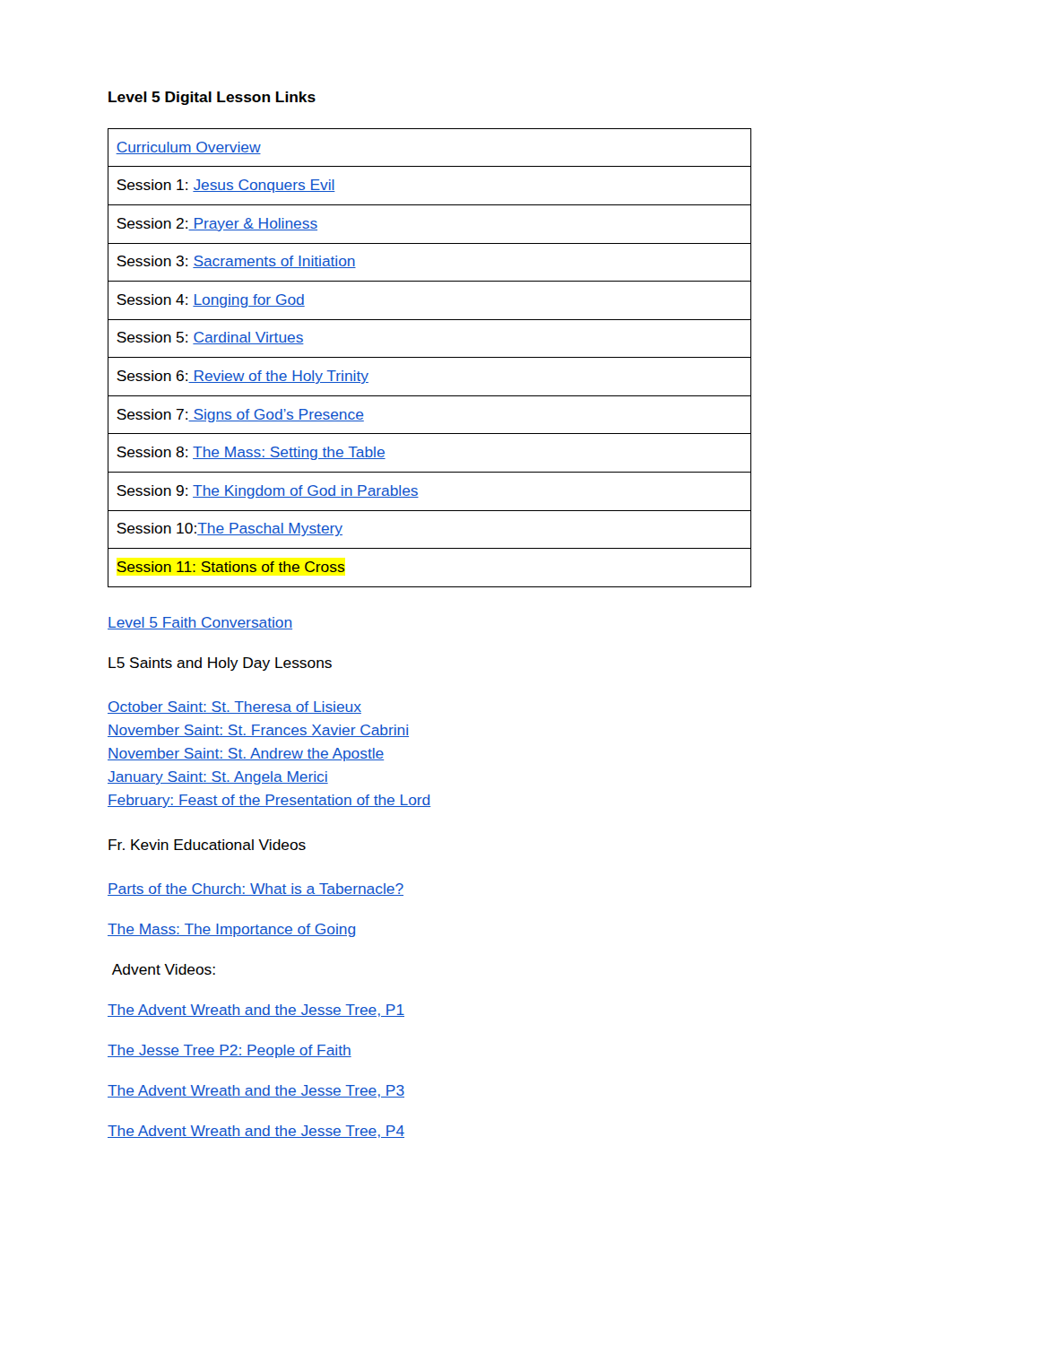Level 5 Digital Lesson Links
| Curriculum Overview |
| Session 1: Jesus Conquers Evil |
| Session 2: Prayer & Holiness |
| Session 3: Sacraments of Initiation |
| Session 4: Longing for God |
| Session 5: Cardinal Virtues |
| Session 6: Review of the Holy Trinity |
| Session 7: Signs of God’s Presence |
| Session 8: The Mass: Setting the Table |
| Session 9: The Kingdom of God in Parables |
| Session 10: The Paschal Mystery |
| Session 11: Stations of the Cross |
Level 5 Faith Conversation
L5 Saints and Holy Day Lessons
October Saint: St. Theresa of Lisieux November Saint: St. Frances Xavier Cabrini November Saint: St. Andrew the Apostle January Saint: St. Angela Merici February: Feast of the Presentation of the Lord
Fr. Kevin Educational Videos
Parts of the Church: What is a Tabernacle?
The Mass: The Importance of Going
Advent Videos:
The Advent Wreath and the Jesse Tree, P1
The Jesse Tree P2: People of Faith
The Advent Wreath and the Jesse Tree, P3
The Advent Wreath and the Jesse Tree, P4